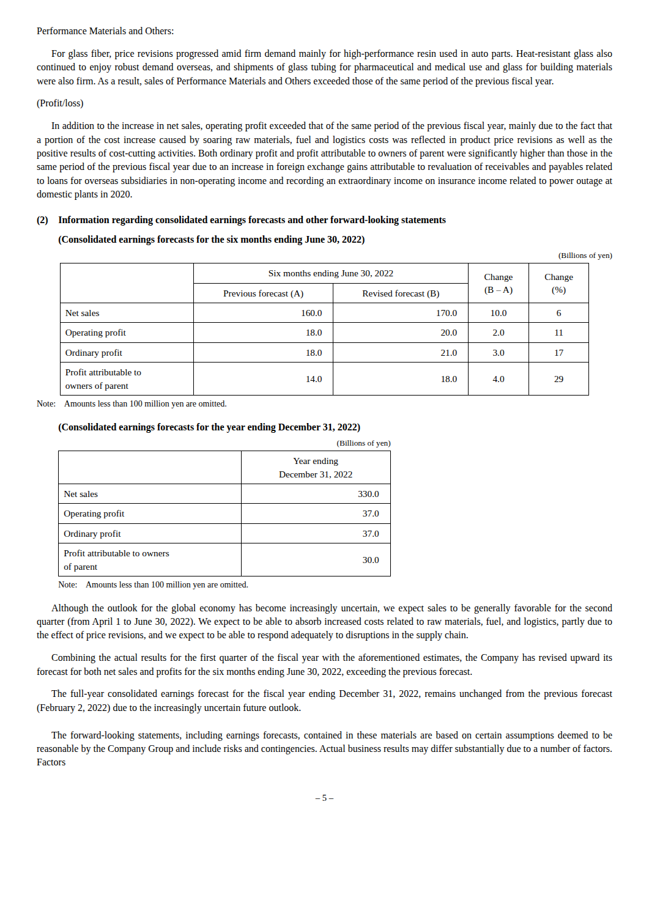Performance Materials and Others:
For glass fiber, price revisions progressed amid firm demand mainly for high-performance resin used in auto parts. Heat-resistant glass also continued to enjoy robust demand overseas, and shipments of glass tubing for pharmaceutical and medical use and glass for building materials were also firm. As a result, sales of Performance Materials and Others exceeded those of the same period of the previous fiscal year.
(Profit/loss)
In addition to the increase in net sales, operating profit exceeded that of the same period of the previous fiscal year, mainly due to the fact that a portion of the cost increase caused by soaring raw materials, fuel and logistics costs was reflected in product price revisions as well as the positive results of cost-cutting activities. Both ordinary profit and profit attributable to owners of parent were significantly higher than those in the same period of the previous fiscal year due to an increase in foreign exchange gains attributable to revaluation of receivables and payables related to loans for overseas subsidiaries in non-operating income and recording an extraordinary income on insurance income related to power outage at domestic plants in 2020.
(2) Information regarding consolidated earnings forecasts and other forward-looking statements
(Consolidated earnings forecasts for the six months ending June 30, 2022)
(Billions of yen)
| | Six months ending June 30, 2022 | Change (B – A) | Change (%) |
| --- | --- | --- | --- |
| Previous forecast (A) | Revised forecast (B) |
| Net sales | 160.0 | 170.0 | 10.0 | 6 |
| Operating profit | 18.0 | 20.0 | 2.0 | 11 |
| Ordinary profit | 18.0 | 21.0 | 3.0 | 17 |
| Profit attributable to owners of parent | 14.0 | 18.0 | 4.0 | 29 |
Note: Amounts less than 100 million yen are omitted.
(Consolidated earnings forecasts for the year ending December 31, 2022)
(Billions of yen)
| | Year ending December 31, 2022 |
| --- | --- |
| Net sales | 330.0 |
| Operating profit | 37.0 |
| Ordinary profit | 37.0 |
| Profit attributable to owners of parent | 30.0 |
Note: Amounts less than 100 million yen are omitted.
Although the outlook for the global economy has become increasingly uncertain, we expect sales to be generally favorable for the second quarter (from April 1 to June 30, 2022). We expect to be able to absorb increased costs related to raw materials, fuel, and logistics, partly due to the effect of price revisions, and we expect to be able to respond adequately to disruptions in the supply chain.
Combining the actual results for the first quarter of the fiscal year with the aforementioned estimates, the Company has revised upward its forecast for both net sales and profits for the six months ending June 30, 2022, exceeding the previous forecast.
The full-year consolidated earnings forecast for the fiscal year ending December 31, 2022, remains unchanged from the previous forecast (February 2, 2022) due to the increasingly uncertain future outlook.
The forward-looking statements, including earnings forecasts, contained in these materials are based on certain assumptions deemed to be reasonable by the Company Group and include risks and contingencies. Actual business results may differ substantially due to a number of factors. Factors
– 5 –